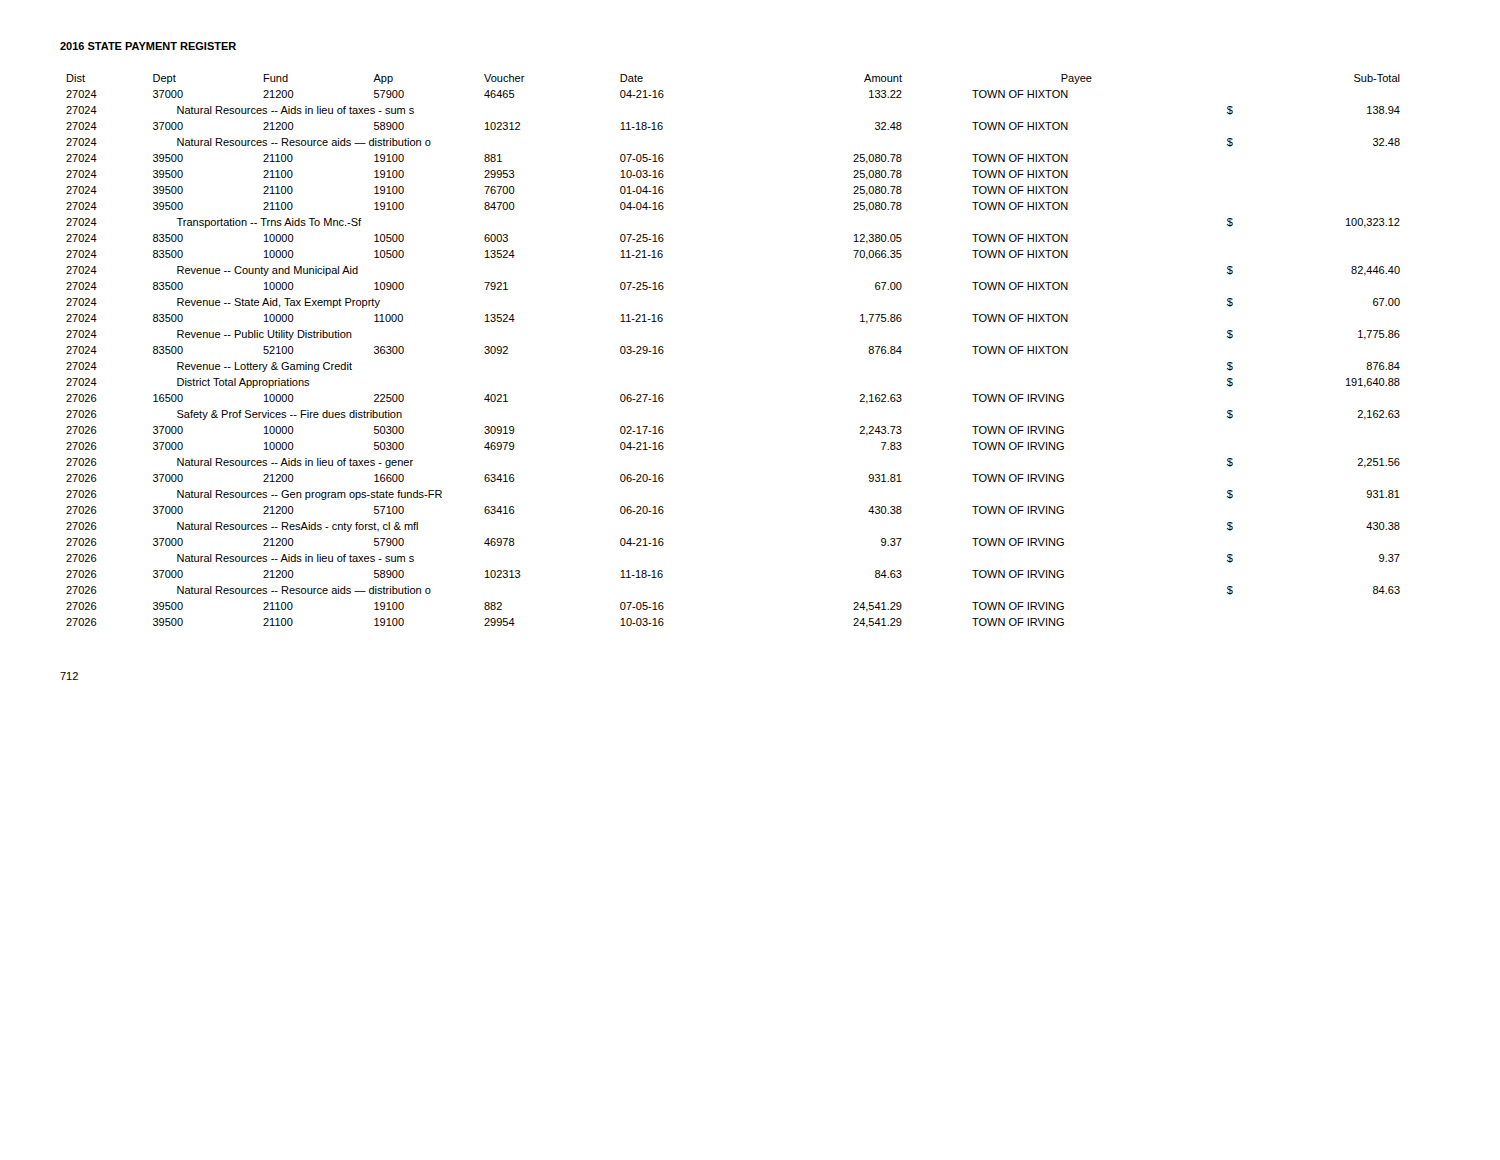2016 STATE PAYMENT REGISTER
| Dist | Dept | Fund | App | Voucher | Date | Amount | Payee | | Sub-Total |
| --- | --- | --- | --- | --- | --- | --- | --- | --- | --- |
| 27024 | 37000 | 21200 | 57900 | 46465 | 04-21-16 | 133.22 | TOWN OF HIXTON | | |
| 27024 | Natural Resources -- Aids in lieu of taxes - sum s | | | $ | 138.94 |
| 27024 | 37000 | 21200 | 58900 | 102312 | 11-18-16 | 32.48 | TOWN OF HIXTON | | |
| 27024 | Natural Resources -- Resource aids — distribution o | | | $ | 32.48 |
| 27024 | 39500 | 21100 | 19100 | 881 | 07-05-16 | 25,080.78 | TOWN OF HIXTON | | |
| 27024 | 39500 | 21100 | 19100 | 29953 | 10-03-16 | 25,080.78 | TOWN OF HIXTON | | |
| 27024 | 39500 | 21100 | 19100 | 76700 | 01-04-16 | 25,080.78 | TOWN OF HIXTON | | |
| 27024 | 39500 | 21100 | 19100 | 84700 | 04-04-16 | 25,080.78 | TOWN OF HIXTON | | |
| 27024 | Transportation -- Trns Aids To Mnc.-Sf | | | $ | 100,323.12 |
| 27024 | 83500 | 10000 | 10500 | 6003 | 07-25-16 | 12,380.05 | TOWN OF HIXTON | | |
| 27024 | 83500 | 10000 | 10500 | 13524 | 11-21-16 | 70,066.35 | TOWN OF HIXTON | | |
| 27024 | Revenue -- County and Municipal Aid | | | $ | 82,446.40 |
| 27024 | 83500 | 10000 | 10900 | 7921 | 07-25-16 | 67.00 | TOWN OF HIXTON | | |
| 27024 | Revenue -- State Aid, Tax Exempt Proprty | | | $ | 67.00 |
| 27024 | 83500 | 10000 | 11000 | 13524 | 11-21-16 | 1,775.86 | TOWN OF HIXTON | | |
| 27024 | Revenue -- Public Utility Distribution | | | $ | 1,775.86 |
| 27024 | 83500 | 52100 | 36300 | 3092 | 03-29-16 | 876.84 | TOWN OF HIXTON | | |
| 27024 | Revenue -- Lottery & Gaming Credit | | | $ | 876.84 |
| 27024 | District Total Appropriations | | | $ | 191,640.88 |
| 27026 | 16500 | 10000 | 22500 | 4021 | 06-27-16 | 2,162.63 | TOWN OF IRVING | | |
| 27026 | Safety & Prof Services -- Fire dues distribution | | | $ | 2,162.63 |
| 27026 | 37000 | 10000 | 50300 | 30919 | 02-17-16 | 2,243.73 | TOWN OF IRVING | | |
| 27026 | 37000 | 10000 | 50300 | 46979 | 04-21-16 | 7.83 | TOWN OF IRVING | | |
| 27026 | Natural Resources -- Aids in lieu of taxes - gener | | | $ | 2,251.56 |
| 27026 | 37000 | 21200 | 16600 | 63416 | 06-20-16 | 931.81 | TOWN OF IRVING | | |
| 27026 | Natural Resources -- Gen program ops-state funds-FR | | | $ | 931.81 |
| 27026 | 37000 | 21200 | 57100 | 63416 | 06-20-16 | 430.38 | TOWN OF IRVING | | |
| 27026 | Natural Resources -- ResAids - cnty forst, cl & mfl | | | $ | 430.38 |
| 27026 | 37000 | 21200 | 57900 | 46978 | 04-21-16 | 9.37 | TOWN OF IRVING | | |
| 27026 | Natural Resources -- Aids in lieu of taxes - sum s | | | $ | 9.37 |
| 27026 | 37000 | 21200 | 58900 | 102313 | 11-18-16 | 84.63 | TOWN OF IRVING | | |
| 27026 | Natural Resources -- Resource aids — distribution o | | | $ | 84.63 |
| 27026 | 39500 | 21100 | 19100 | 882 | 07-05-16 | 24,541.29 | TOWN OF IRVING | | |
| 27026 | 39500 | 21100 | 19100 | 29954 | 10-03-16 | 24,541.29 | TOWN OF IRVING | | |
712